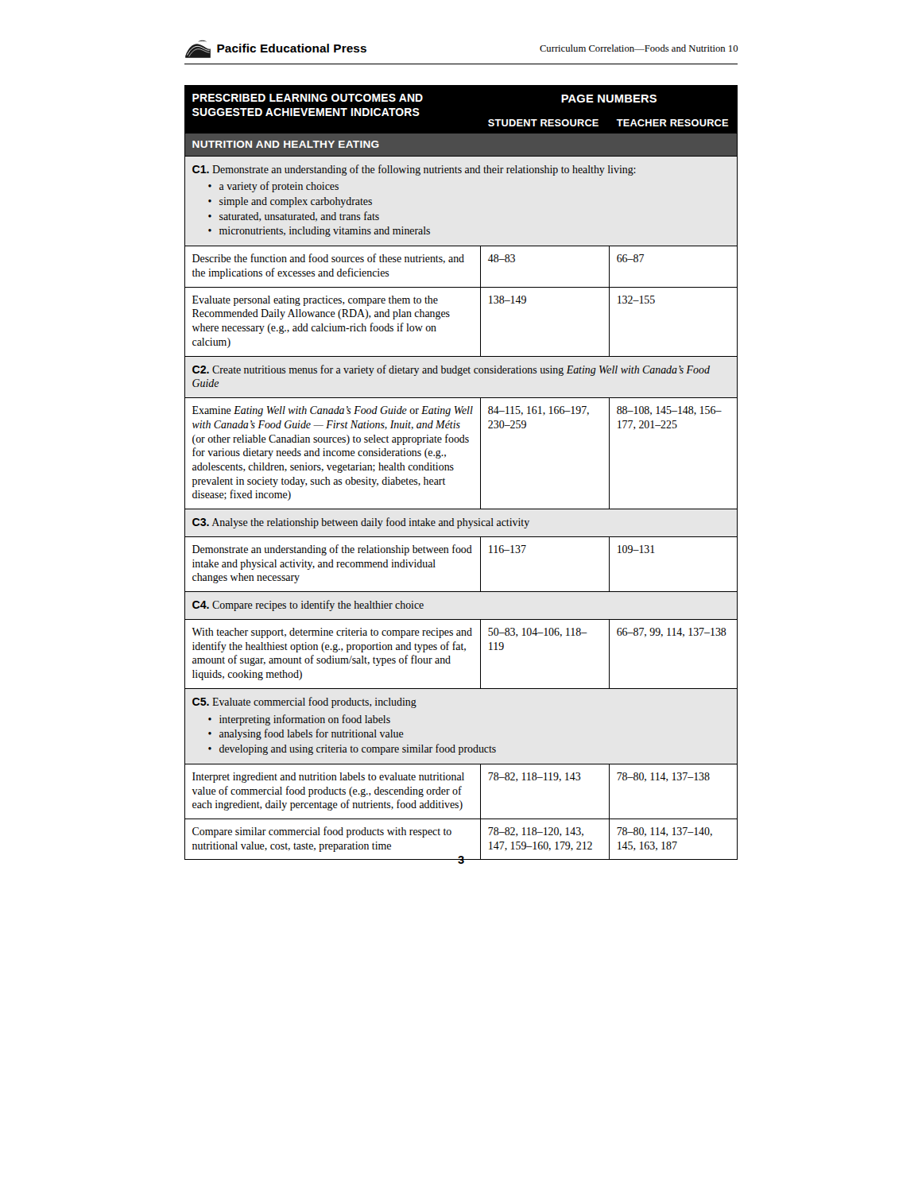Pacific Educational Press
Curriculum Correlation—Foods and Nutrition 10
| Prescribed Learning Outcomes and Suggested Achievement Indicators | Page Numbers |
| --- | --- |
| Student Resource | Teacher Resource |
| Nutrition and Healthy Eating |
| C1. Demonstrate an understanding of the following nutrients and their relationship to healthy living: a variety of protein choices simple and complex carbohydrates saturated, unsaturated, and trans fats micronutrients, including vitamins and minerals |
| Describe the function and food sources of these nutrients, and the implications of excesses and deficiencies | 48–83 | 66–87 |
| Evaluate personal eating practices, compare them to the Recommended Daily Allowance (RDA), and plan changes where necessary (e.g., add calcium-rich foods if low on calcium) | 138–149 | 132–155 |
| C2. Create nutritious menus for a variety of dietary and budget considerations using Eating Well with Canada’s Food Guide |
| Examine Eating Well with Canada’s Food Guide or Eating Well with Canada’s Food Guide — First Nations, Inuit, and Métis (or other reliable Canadian sources) to select appropriate foods for various dietary needs and income considerations (e.g., adolescents, children, seniors, vegetarian; health conditions prevalent in society today, such as obesity, diabetes, heart disease; fixed income) | 84–115, 161, 166–197, 230–259 | 88–108, 145–148, 156–177, 201–225 |
| C3. Analyse the relationship between daily food intake and physical activity |
| Demonstrate an understanding of the relationship between food intake and physical activity, and recommend individual changes when necessary | 116–137 | 109–131 |
| C4. Compare recipes to identify the healthier choice |
| With teacher support, determine criteria to compare recipes and identify the healthiest option (e.g., proportion and types of fat, amount of sugar, amount of sodium/salt, types of flour and liquids, cooking method) | 50–83, 104–106, 118–119 | 66–87, 99, 114, 137–138 |
| C5. Evaluate commercial food products, including interpreting information on food labels analysing food labels for nutritional value developing and using criteria to compare similar food products |
| Interpret ingredient and nutrition labels to evaluate nutritional value of commercial food products (e.g., descending order of each ingredient, daily percentage of nutrients, food additives) | 78–82, 118–119, 143 | 78–80, 114, 137–138 |
| Compare similar commercial food products with respect to nutritional value, cost, taste, preparation time | 78–82, 118–120, 143, 147, 159–160, 179, 212 | 78–80, 114, 137–140, 145, 163, 187 |
3